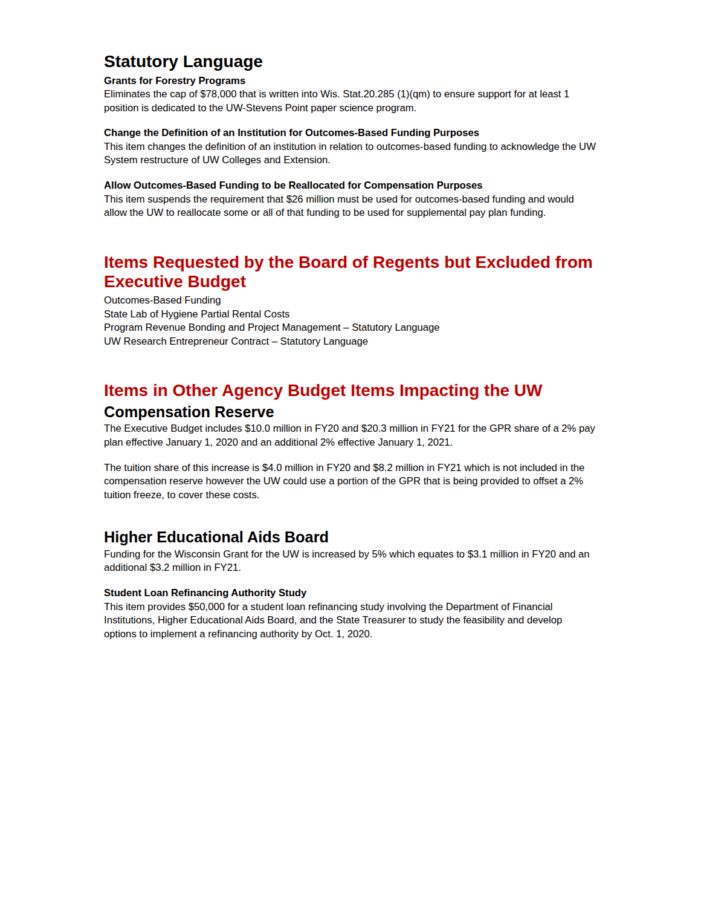Statutory Language
Grants for Forestry Programs
Eliminates the cap of $78,000 that is written into Wis. Stat.20.285 (1)(qm) to ensure support for at least 1 position is dedicated to the UW-Stevens Point paper science program.
Change the Definition of an Institution for Outcomes-Based Funding Purposes
This item changes the definition of an institution in relation to outcomes-based funding to acknowledge the UW System restructure of UW Colleges and Extension.
Allow Outcomes-Based Funding to be Reallocated for Compensation Purposes
This item suspends the requirement that $26 million must be used for outcomes-based funding and would allow the UW to reallocate some or all of that funding to be used for supplemental pay plan funding.
Items Requested by the Board of Regents but Excluded from Executive Budget
Outcomes-Based Funding
State Lab of Hygiene Partial Rental Costs
Program Revenue Bonding and Project Management – Statutory Language
UW Research Entrepreneur Contract – Statutory Language
Items in Other Agency Budget Items Impacting the UW
Compensation Reserve
The Executive Budget includes $10.0 million in FY20 and $20.3 million in FY21 for the GPR share of a 2% pay plan effective January 1, 2020 and an additional 2% effective January 1, 2021.
The tuition share of this increase is $4.0 million in FY20 and $8.2 million in FY21 which is not included in the compensation reserve however the UW could use a portion of the GPR that is being provided to offset a 2% tuition freeze, to cover these costs.
Higher Educational Aids Board
Funding for the Wisconsin Grant for the UW is increased by 5% which equates to $3.1 million in FY20 and an additional $3.2 million in FY21.
Student Loan Refinancing Authority Study
This item provides $50,000 for a student loan refinancing study involving the Department of Financial Institutions, Higher Educational Aids Board, and the State Treasurer to study the feasibility and develop options to implement a refinancing authority by Oct. 1, 2020.